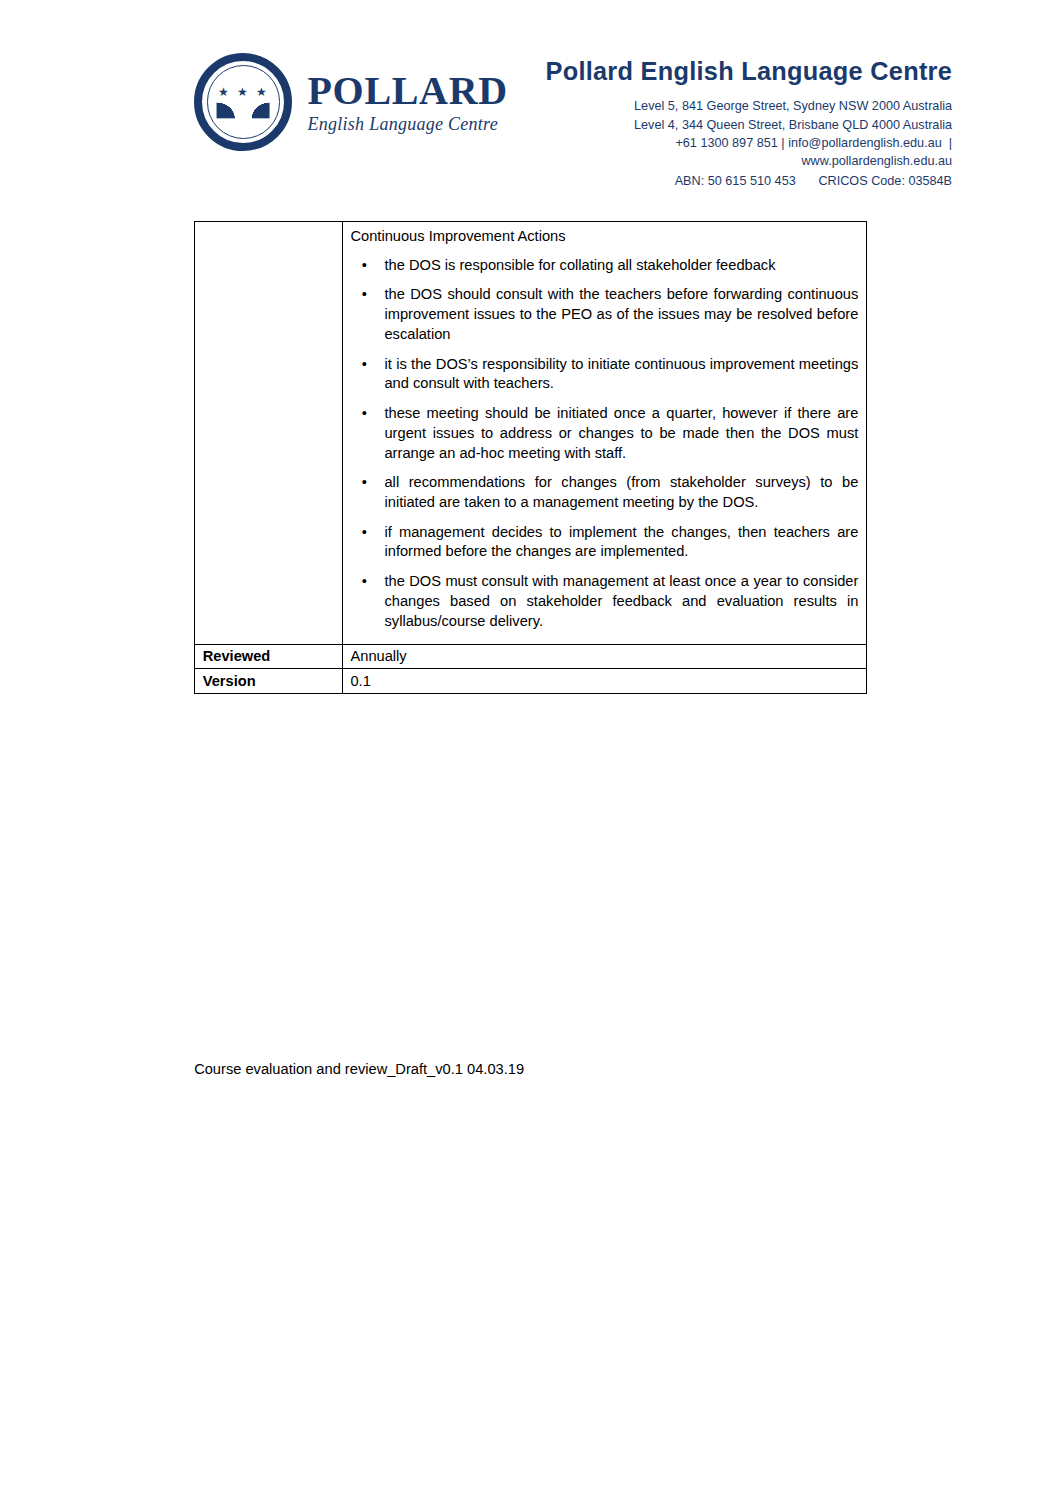★ ★ ★
POLLARD English Language Centre
Pollard English Language Centre
Level 5, 841 George Street, Sydney NSW 2000 Australia
Level 4, 344 Queen Street, Brisbane QLD 4000 Australia
+61 1300 897 851 | info@pollardenglish.edu.au | www.pollardenglish.edu.au
ABN: 50 615 510 453 CRICOS Code: 03584B
| | Continuous Improvement Actions the DOS is responsible for collating all stakeholder feedback the DOS should consult with the teachers before forwarding continuous improvement issues to the PEO as of the issues may be resolved before escalation it is the DOS’s responsibility to initiate continuous improvement meetings and consult with teachers. these meeting should be initiated once a quarter, however if there are urgent issues to address or changes to be made then the DOS must arrange an ad-hoc meeting with staff. all recommendations for changes (from stakeholder surveys) to be initiated are taken to a management meeting by the DOS. if management decides to implement the changes, then teachers are informed before the changes are implemented. the DOS must consult with management at least once a year to consider changes based on stakeholder feedback and evaluation results in syllabus/course delivery. |
| Reviewed | Annually |
| Version | 0.1 |
Course evaluation and review_Draft_v0.1 04.03.19